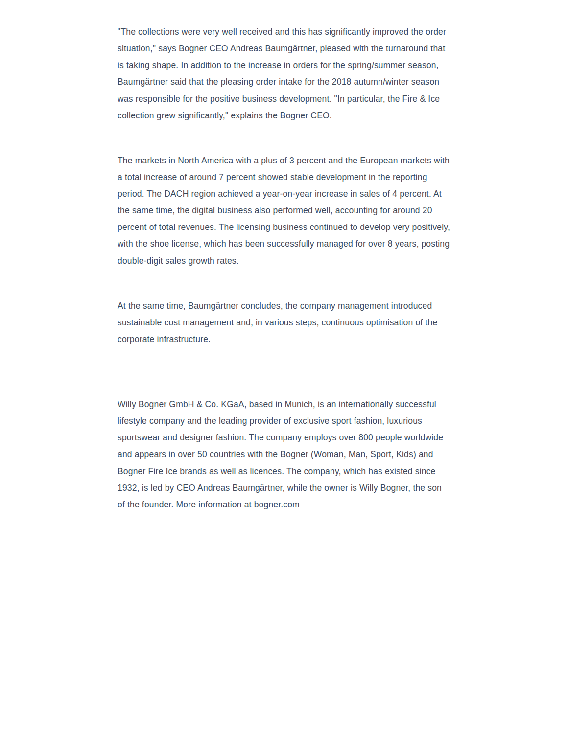"The collections were very well received and this has significantly improved the order situation," says Bogner CEO Andreas Baumgärtner, pleased with the turnaround that is taking shape. In addition to the increase in orders for the spring/summer season, Baumgärtner said that the pleasing order intake for the 2018 autumn/winter season was responsible for the positive business development. "In particular, the Fire & Ice collection grew significantly," explains the Bogner CEO.
The markets in North America with a plus of 3 percent and the European markets with a total increase of around 7 percent showed stable development in the reporting period. The DACH region achieved a year-on-year increase in sales of 4 percent. At the same time, the digital business also performed well, accounting for around 20 percent of total revenues. The licensing business continued to develop very positively, with the shoe license, which has been successfully managed for over 8 years, posting double-digit sales growth rates.
At the same time, Baumgärtner concludes, the company management introduced sustainable cost management and, in various steps, continuous optimisation of the corporate infrastructure.
Willy Bogner GmbH & Co. KGaA, based in Munich, is an internationally successful lifestyle company and the leading provider of exclusive sport fashion, luxurious sportswear and designer fashion. The company employs over 800 people worldwide and appears in over 50 countries with the Bogner (Woman, Man, Sport, Kids) and Bogner Fire Ice brands as well as licences. The company, which has existed since 1932, is led by CEO Andreas Baumgärtner, while the owner is Willy Bogner, the son of the founder. More information at bogner.com